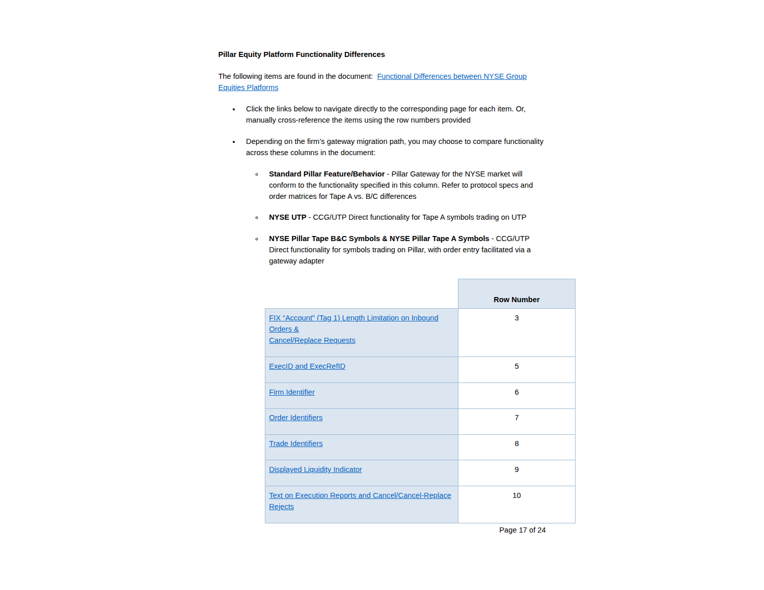Pillar Equity Platform Functionality Differences
The following items are found in the document: Functional Differences between NYSE Group Equities Platforms
Click the links below to navigate directly to the corresponding page for each item. Or, manually cross-reference the items using the row numbers provided
Depending on the firm’s gateway migration path, you may choose to compare functionality across these columns in the document:
Standard Pillar Feature/Behavior - Pillar Gateway for the NYSE market will conform to the functionality specified in this column. Refer to protocol specs and order matrices for Tape A vs. B/C differences
NYSE UTP - CCG/UTP Direct functionality for Tape A symbols trading on UTP
NYSE Pillar Tape B&C Symbols & NYSE Pillar Tape A Symbols - CCG/UTP Direct functionality for symbols trading on Pillar, with order entry facilitated via a gateway adapter
| | Row Number |
| FIX “Account” (Tag 1) Length Limitation on Inbound Orders & Cancel/Replace Requests | 3 |
| ExecID and ExecRefID | 5 |
| Firm Identifier | 6 |
| Order Identifiers | 7 |
| Trade Identifiers | 8 |
| Displayed Liquidity Indicator | 9 |
| Text on Execution Reports and Cancel/Cancel-Replace Rejects | 10 |
Page 17 of 24